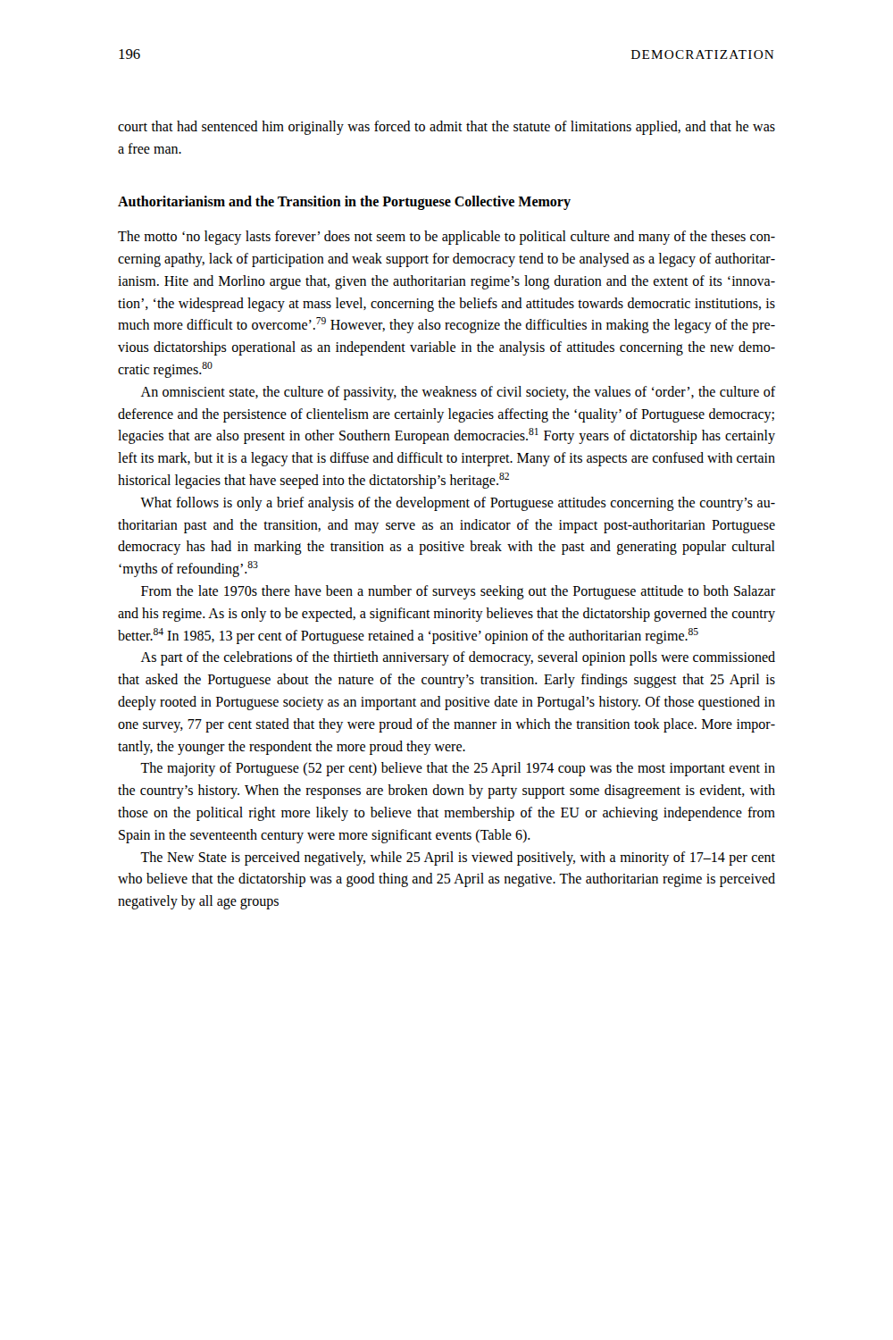196 DEMOCRATIZATION
court that had sentenced him originally was forced to admit that the statute of limitations applied, and that he was a free man.
Authoritarianism and the Transition in the Portuguese Collective Memory
The motto ‘no legacy lasts forever’ does not seem to be applicable to political culture and many of the theses concerning apathy, lack of participation and weak support for democracy tend to be analysed as a legacy of authoritarianism. Hite and Morlino argue that, given the authoritarian regime’s long duration and the extent of its ‘innovation’, ‘the widespread legacy at mass level, concerning the beliefs and attitudes towards democratic institutions, is much more difficult to overcome’.79 However, they also recognize the difficulties in making the legacy of the previous dictatorships operational as an independent variable in the analysis of attitudes concerning the new democratic regimes.80
An omniscient state, the culture of passivity, the weakness of civil society, the values of ‘order’, the culture of deference and the persistence of clientelism are certainly legacies affecting the ‘quality’ of Portuguese democracy; legacies that are also present in other Southern European democracies.81 Forty years of dictatorship has certainly left its mark, but it is a legacy that is diffuse and difficult to interpret. Many of its aspects are confused with certain historical legacies that have seeped into the dictatorship’s heritage.82
What follows is only a brief analysis of the development of Portuguese attitudes concerning the country’s authoritarian past and the transition, and may serve as an indicator of the impact post-authoritarian Portuguese democracy has had in marking the transition as a positive break with the past and generating popular cultural ‘myths of refounding’.83
From the late 1970s there have been a number of surveys seeking out the Portuguese attitude to both Salazar and his regime. As is only to be expected, a significant minority believes that the dictatorship governed the country better.84 In 1985, 13 per cent of Portuguese retained a ‘positive’ opinion of the authoritarian regime.85
As part of the celebrations of the thirtieth anniversary of democracy, several opinion polls were commissioned that asked the Portuguese about the nature of the country’s transition. Early findings suggest that 25 April is deeply rooted in Portuguese society as an important and positive date in Portugal’s history. Of those questioned in one survey, 77 per cent stated that they were proud of the manner in which the transition took place. More importantly, the younger the respondent the more proud they were.
The majority of Portuguese (52 per cent) believe that the 25 April 1974 coup was the most important event in the country’s history. When the responses are broken down by party support some disagreement is evident, with those on the political right more likely to believe that membership of the EU or achieving independence from Spain in the seventeenth century were more significant events (Table 6).
The New State is perceived negatively, while 25 April is viewed positively, with a minority of 17–14 per cent who believe that the dictatorship was a good thing and 25 April as negative. The authoritarian regime is perceived negatively by all age groups